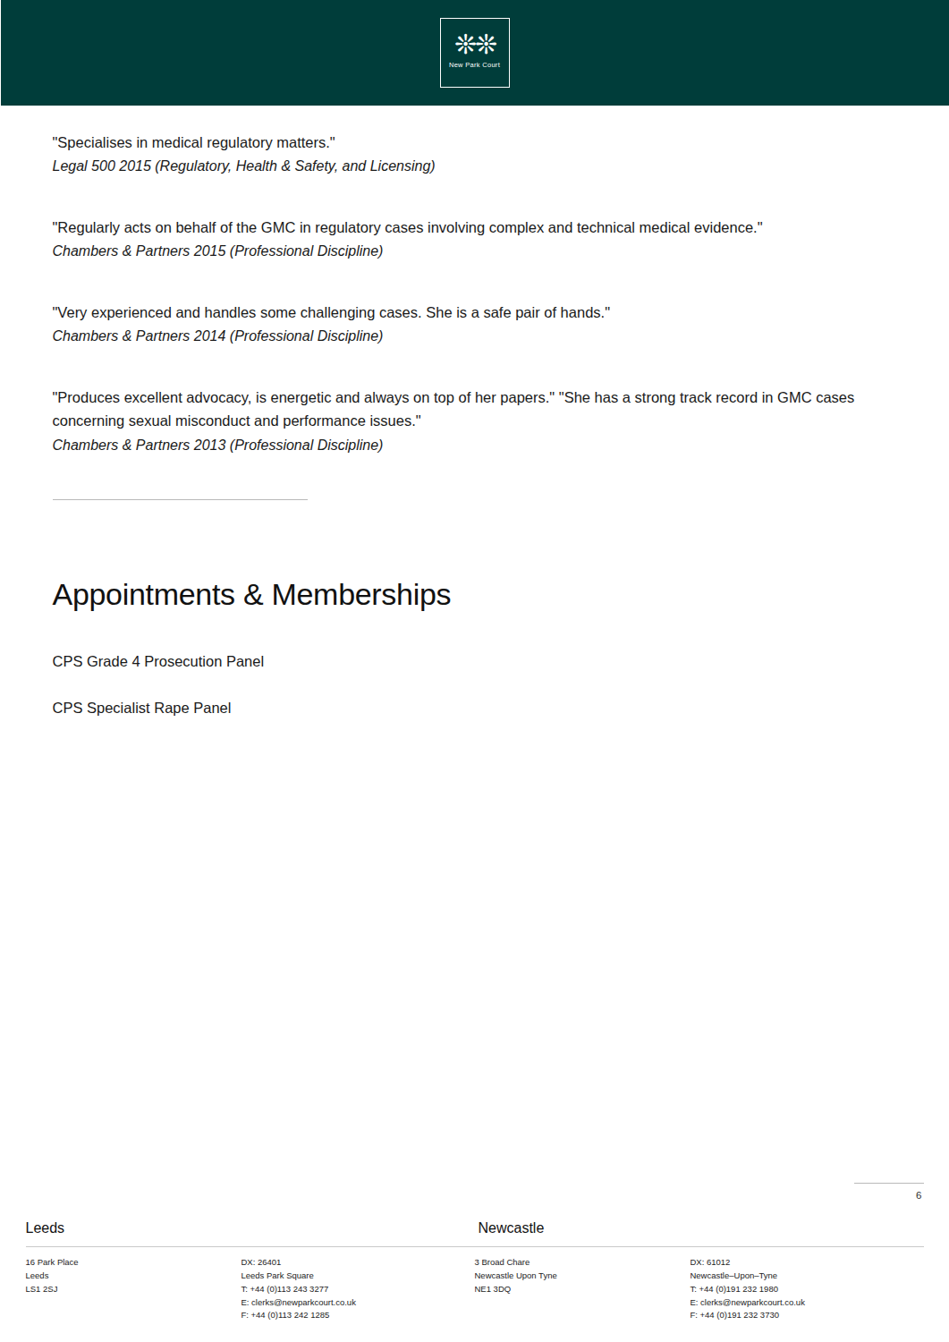❊❊
New Park Court
"Specialises in medical regulatory matters."
Legal 500 2015 (Regulatory, Health & Safety, and Licensing)
"Regularly acts on behalf of the GMC in regulatory cases involving complex and technical medical evidence."
Chambers & Partners 2015 (Professional Discipline)
"Very experienced and handles some challenging cases. She is a safe pair of hands."
Chambers & Partners 2014 (Professional Discipline)
"Produces excellent advocacy, is energetic and always on top of her papers." "She has a strong track record in GMC cases concerning sexual misconduct and performance issues."
Chambers & Partners 2013 (Professional Discipline)
Appointments & Memberships
CPS Grade 4 Prosecution Panel
CPS Specialist Rape Panel
6
Leeds
Newcastle
16 Park Place
Leeds
LS1 2SJ
DX: 26401
Leeds Park Square
T: +44 (0)113 243 3277
E: clerks@newparkcourt.co.uk
F: +44 (0)113 242 1285
3 Broad Chare
Newcastle Upon Tyne
NE1 3DQ
DX: 61012
Newcastle–Upon–Tyne
T: +44 (0)191 232 1980
E: clerks@newparkcourt.co.uk
F: +44 (0)191 232 3730